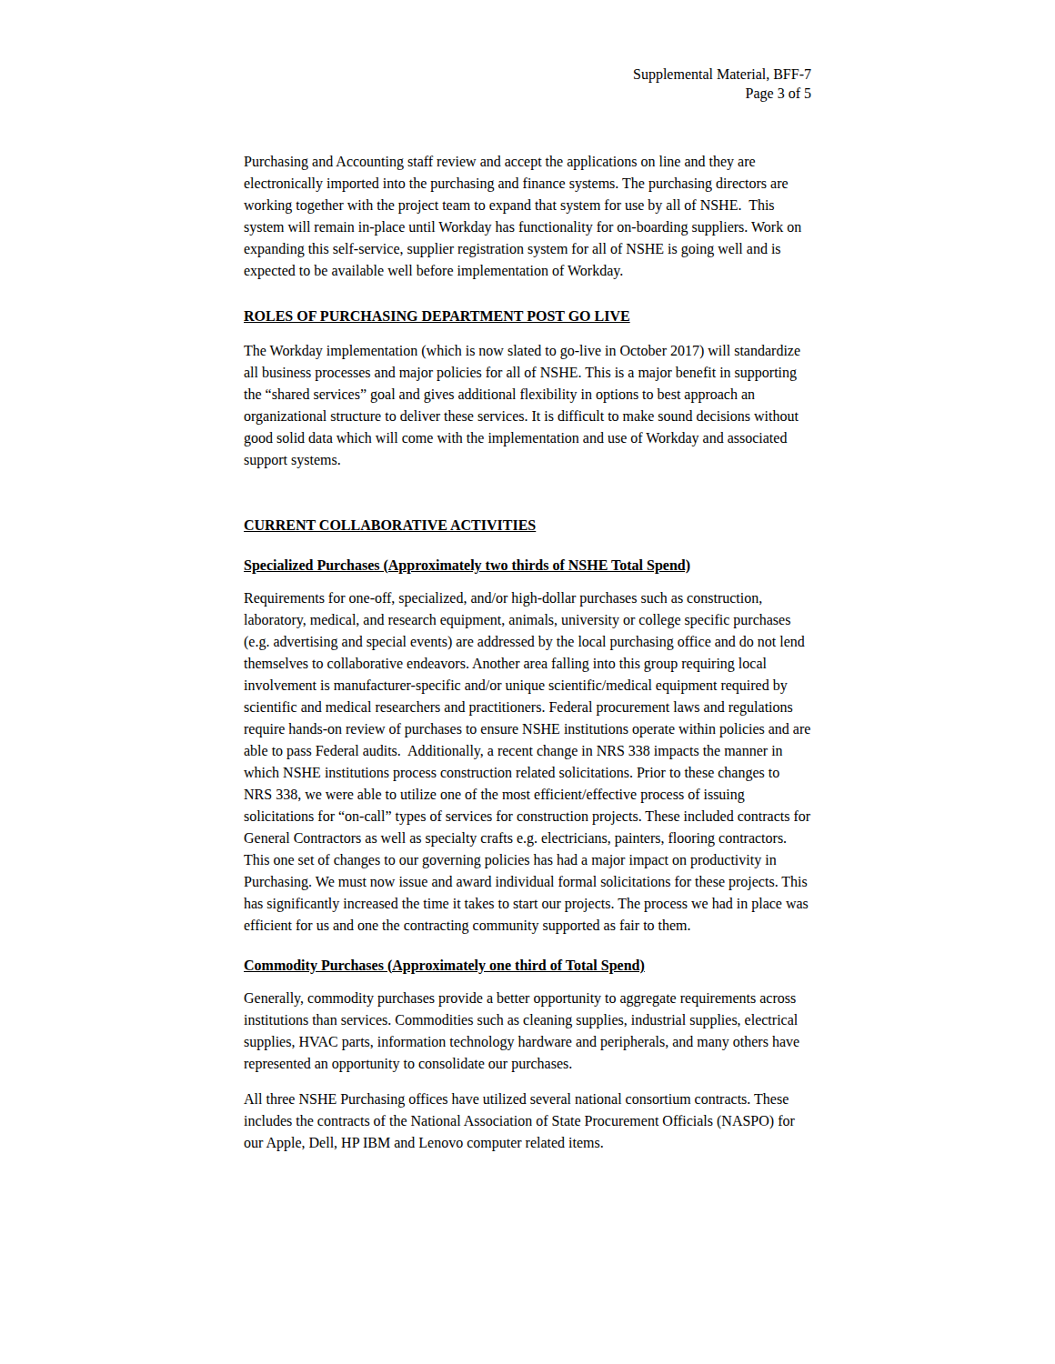Supplemental Material, BFF-7
Page 3 of 5
Purchasing and Accounting staff review and accept the applications on line and they are electronically imported into the purchasing and finance systems. The purchasing directors are working together with the project team to expand that system for use by all of NSHE. This system will remain in-place until Workday has functionality for on-boarding suppliers. Work on expanding this self-service, supplier registration system for all of NSHE is going well and is expected to be available well before implementation of Workday.
Roles of Purchasing Department Post Go Live
The Workday implementation (which is now slated to go-live in October 2017) will standardize all business processes and major policies for all of NSHE. This is a major benefit in supporting the “shared services” goal and gives additional flexibility in options to best approach an organizational structure to deliver these services. It is difficult to make sound decisions without good solid data which will come with the implementation and use of Workday and associated support systems.
Current Collaborative Activities
Specialized Purchases (Approximately two thirds of NSHE Total Spend)
Requirements for one-off, specialized, and/or high-dollar purchases such as construction, laboratory, medical, and research equipment, animals, university or college specific purchases (e.g. advertising and special events) are addressed by the local purchasing office and do not lend themselves to collaborative endeavors. Another area falling into this group requiring local involvement is manufacturer-specific and/or unique scientific/medical equipment required by scientific and medical researchers and practitioners. Federal procurement laws and regulations require hands-on review of purchases to ensure NSHE institutions operate within policies and are able to pass Federal audits. Additionally, a recent change in NRS 338 impacts the manner in which NSHE institutions process construction related solicitations. Prior to these changes to NRS 338, we were able to utilize one of the most efficient/effective process of issuing solicitations for “on-call” types of services for construction projects. These included contracts for General Contractors as well as specialty crafts e.g. electricians, painters, flooring contractors. This one set of changes to our governing policies has had a major impact on productivity in Purchasing. We must now issue and award individual formal solicitations for these projects. This has significantly increased the time it takes to start our projects. The process we had in place was efficient for us and one the contracting community supported as fair to them.
Commodity Purchases (Approximately one third of Total Spend)
Generally, commodity purchases provide a better opportunity to aggregate requirements across institutions than services. Commodities such as cleaning supplies, industrial supplies, electrical supplies, HVAC parts, information technology hardware and peripherals, and many others have represented an opportunity to consolidate our purchases.
All three NSHE Purchasing offices have utilized several national consortium contracts. These includes the contracts of the National Association of State Procurement Officials (NASPO) for our Apple, Dell, HP IBM and Lenovo computer related items.